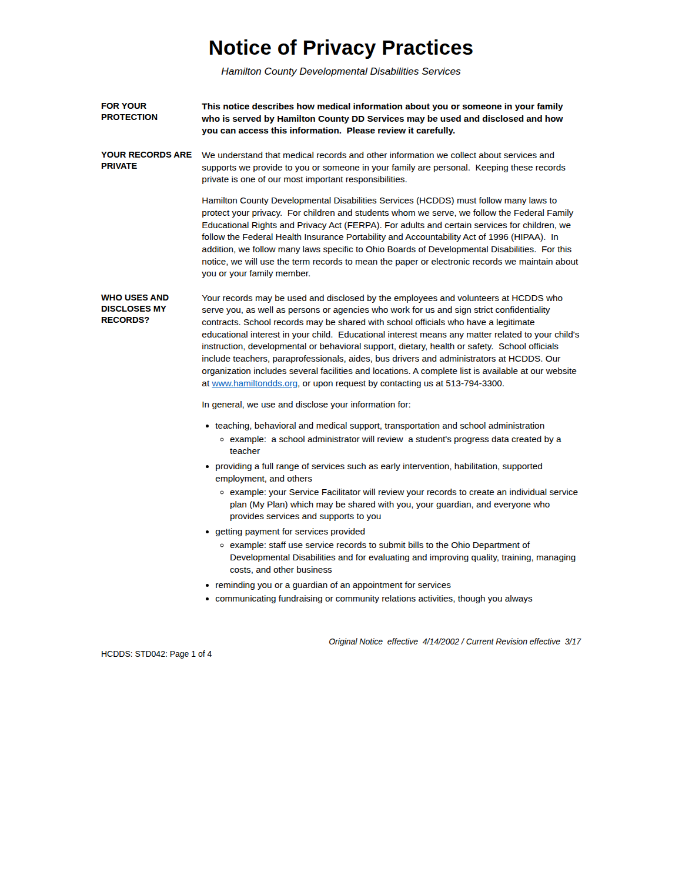Notice of Privacy Practices
Hamilton County Developmental Disabilities Services
| For your protection | This notice describes how medical information about you or someone in your family who is served by Hamilton County DD Services may be used and disclosed and how you can access this information. Please review it carefully. |
| Your records are private | We understand that medical records and other information we collect about services and supports we provide to you or someone in your family are personal. Keeping these records private is one of our most important responsibilities. Hamilton County Developmental Disabilities Services (HCDDS) must follow many laws to protect your privacy. For children and students whom we serve, we follow the Federal Family Educational Rights and Privacy Act (FERPA). For adults and certain services for children, we follow the Federal Health Insurance Portability and Accountability Act of 1996 (HIPAA). In addition, we follow many laws specific to Ohio Boards of Developmental Disabilities. For this notice, we will use the term records to mean the paper or electronic records we maintain about you or your family member. |
| Who uses and discloses my records? | Your records may be used and disclosed by the employees and volunteers at HCDDS who serve you, as well as persons or agencies who work for us and sign strict confidentiality contracts. School records may be shared with school officials who have a legitimate educational interest in your child. Educational interest means any matter related to your child's instruction, developmental or behavioral support, dietary, health or safety. School officials include teachers, paraprofessionals, aides, bus drivers and administrators at HCDDS. Our organization includes several facilities and locations. A complete list is available at our website at www.hamiltondds.org , or upon request by contacting us at 513-794-3300. In general, we use and disclose your information for: teaching, behavioral and medical support, transportation and school administration example: a school administrator will review a student's progress data created by a teacher providing a full range of services such as early intervention, habilitation, supported employment, and others example: your Service Facilitator will review your records to create an individual service plan (My Plan) which may be shared with you, your guardian, and everyone who provides services and supports to you getting payment for services provided example: staff use service records to submit bills to the Ohio Department of Developmental Disabilities and for evaluating and improving quality, training, managing costs, and other business reminding you or a guardian of an appointment for services communicating fundraising or community relations activities, though you always |
Original Notice effective 4/14/2002 / Current Revision effective 3/17
HCDDS: STD042: Page 1 of 4